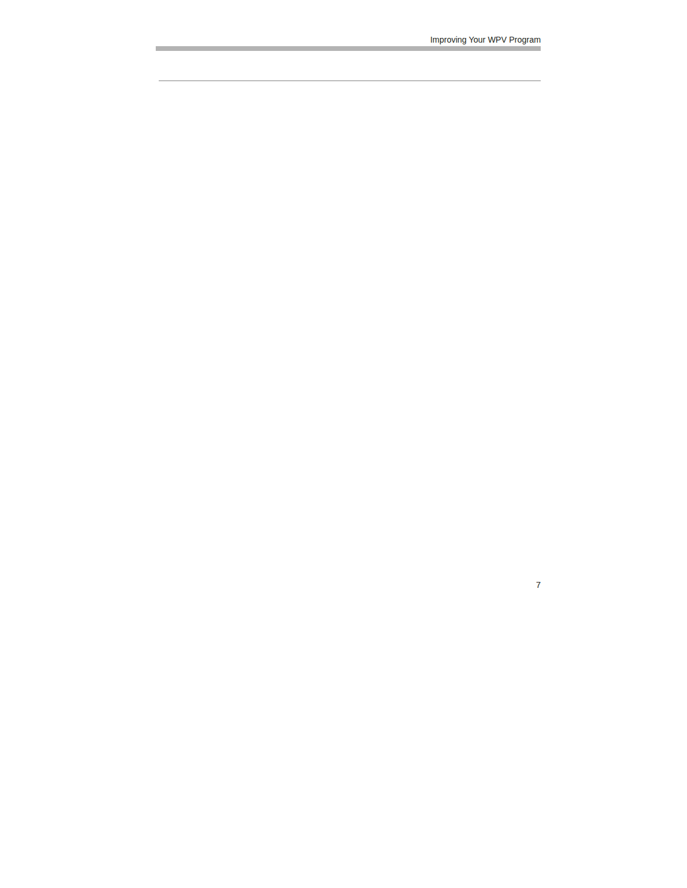Improving Your WPV Program
7